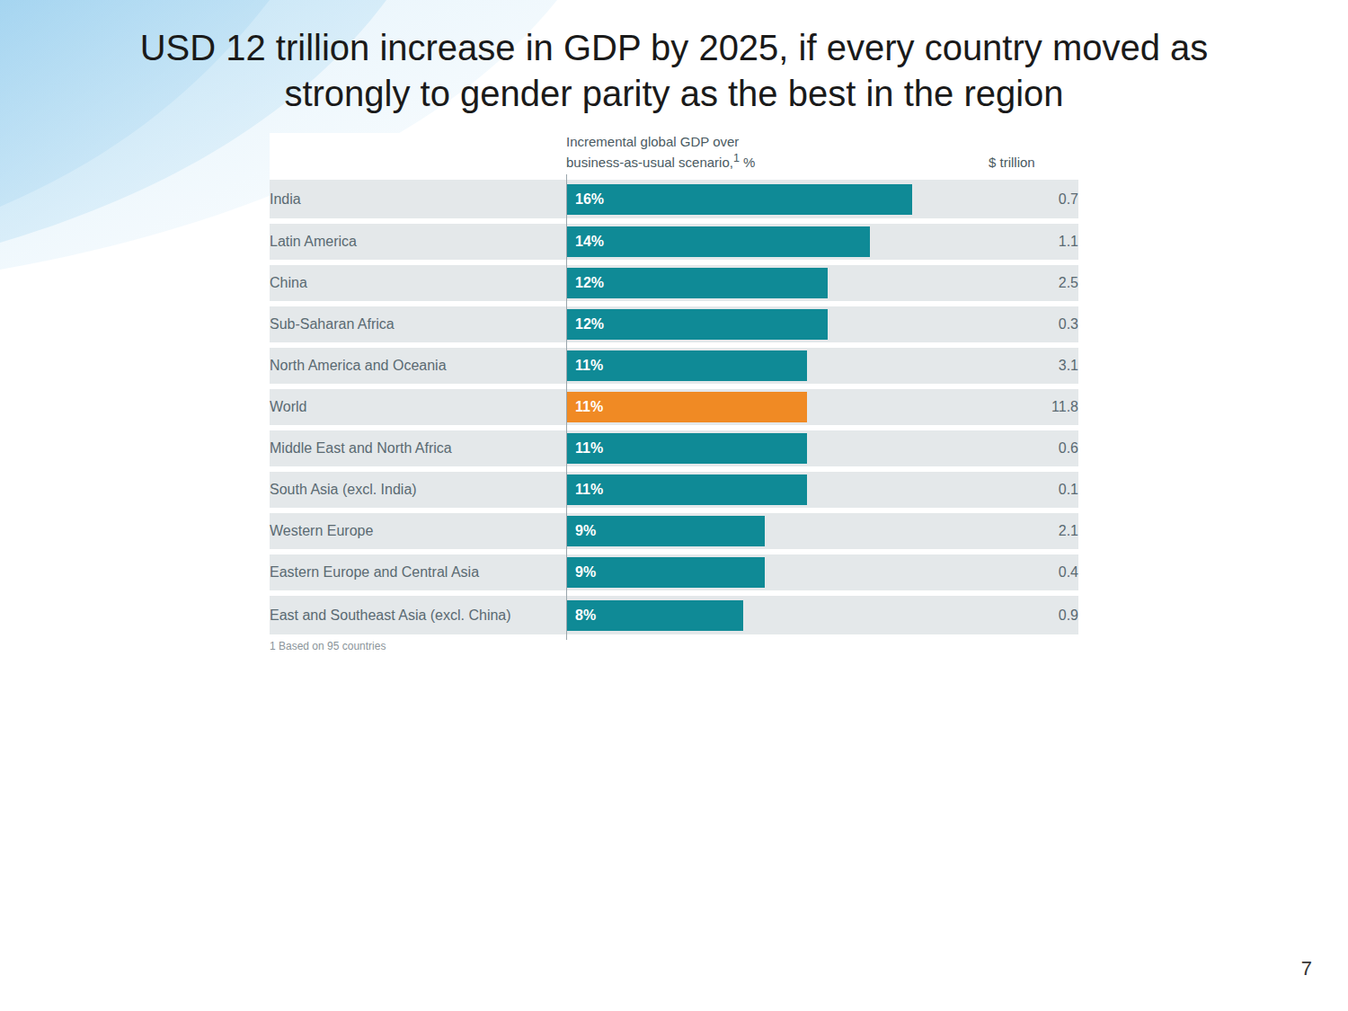USD 12 trillion increase in GDP by 2025, if every country moved as strongly to gender parity as the best in the region
| | Incremental global GDP over business-as-usual scenario, 1 % | $ trillion |
| --- | --- | --- |
| India | 16% | 0.7 |
| Latin America | 14% | 1.1 |
| China | 12% | 2.5 |
| Sub-Saharan Africa | 12% | 0.3 |
| North America and Oceania | 11% | 3.1 |
| World | 11% | 11.8 |
| Middle East and North Africa | 11% | 0.6 |
| South Asia (excl. India) | 11% | 0.1 |
| Western Europe | 9% | 2.1 |
| Eastern Europe and Central Asia | 9% | 0.4 |
| East and Southeast Asia (excl. China) | 8% | 0.9 |
1 Based on 95 countries
7